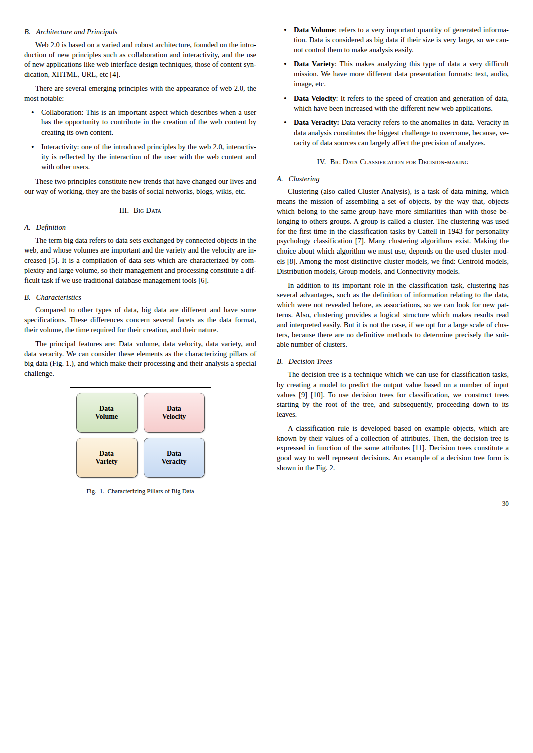B. Architecture and Principals
Web 2.0 is based on a varied and robust architecture, founded on the introduction of new principles such as collaboration and interactivity, and the use of new applications like web interface design techniques, those of content syndication, XHTML, URL, etc [4].
There are several emerging principles with the appearance of web 2.0, the most notable:
Collaboration: This is an important aspect which describes when a user has the opportunity to contribute in the creation of the web content by creating its own content.
Interactivity: one of the introduced principles by the web 2.0, interactivity is reflected by the interaction of the user with the web content and with other users.
These two principles constitute new trends that have changed our lives and our way of working, they are the basis of social networks, blogs, wikis, etc.
III. Big Data
A. Definition
The term big data refers to data sets exchanged by connected objects in the web, and whose volumes are important and the variety and the velocity are increased [5]. It is a compilation of data sets which are characterized by complexity and large volume, so their management and processing constitute a difficult task if we use traditional database management tools [6].
B. Characteristics
Compared to other types of data, big data are different and have some specifications. These differences concern several facets as the data format, their volume, the time required for their creation, and their nature.
The principal features are: Data volume, data velocity, data variety, and data veracity. We can consider these elements as the characterizing pillars of big data (Fig. 1.), and which make their processing and their analysis a special challenge.
Data
Volume
Data
Velocity
Data
Variety
Data
Veracity
Fig. 1. Characterizing Pillars of Big Data
Data Volume: refers to a very important quantity of generated information. Data is considered as big data if their size is very large, so we cannot control them to make analysis easily.
Data Variety: This makes analyzing this type of data a very difficult mission. We have more different data presentation formats: text, audio, image, etc.
Data Velocity: It refers to the speed of creation and generation of data, which have been increased with the different new web applications.
Data Veracity: Data veracity refers to the anomalies in data. Veracity in data analysis constitutes the biggest challenge to overcome, because, veracity of data sources can largely affect the precision of analyzes.
IV. Big Data Classification for Decision-making
A. Clustering
Clustering (also called Cluster Analysis), is a task of data mining, which means the mission of assembling a set of objects, by the way that, objects which belong to the same group have more similarities than with those belonging to others groups. A group is called a cluster. The clustering was used for the first time in the classification tasks by Cattell in 1943 for personality psychology classification [7]. Many clustering algorithms exist. Making the choice about which algorithm we must use, depends on the used cluster models [8]. Among the most distinctive cluster models, we find: Centroid models, Distribution models, Group models, and Connectivity models.
In addition to its important role in the classification task, clustering has several advantages, such as the definition of information relating to the data, which were not revealed before, as associations, so we can look for new patterns. Also, clustering provides a logical structure which makes results read and interpreted easily. But it is not the case, if we opt for a large scale of clusters, because there are no definitive methods to determine precisely the suitable number of clusters.
B. Decision Trees
The decision tree is a technique which we can use for classification tasks, by creating a model to predict the output value based on a number of input values [9] [10]. To use decision trees for classification, we construct trees starting by the root of the tree, and subsequently, proceeding down to its leaves.
A classification rule is developed based on example objects, which are known by their values of a collection of attributes. Then, the decision tree is expressed in function of the same attributes [11]. Decision trees constitute a good way to well represent decisions. An example of a decision tree form is shown in the Fig. 2.
30